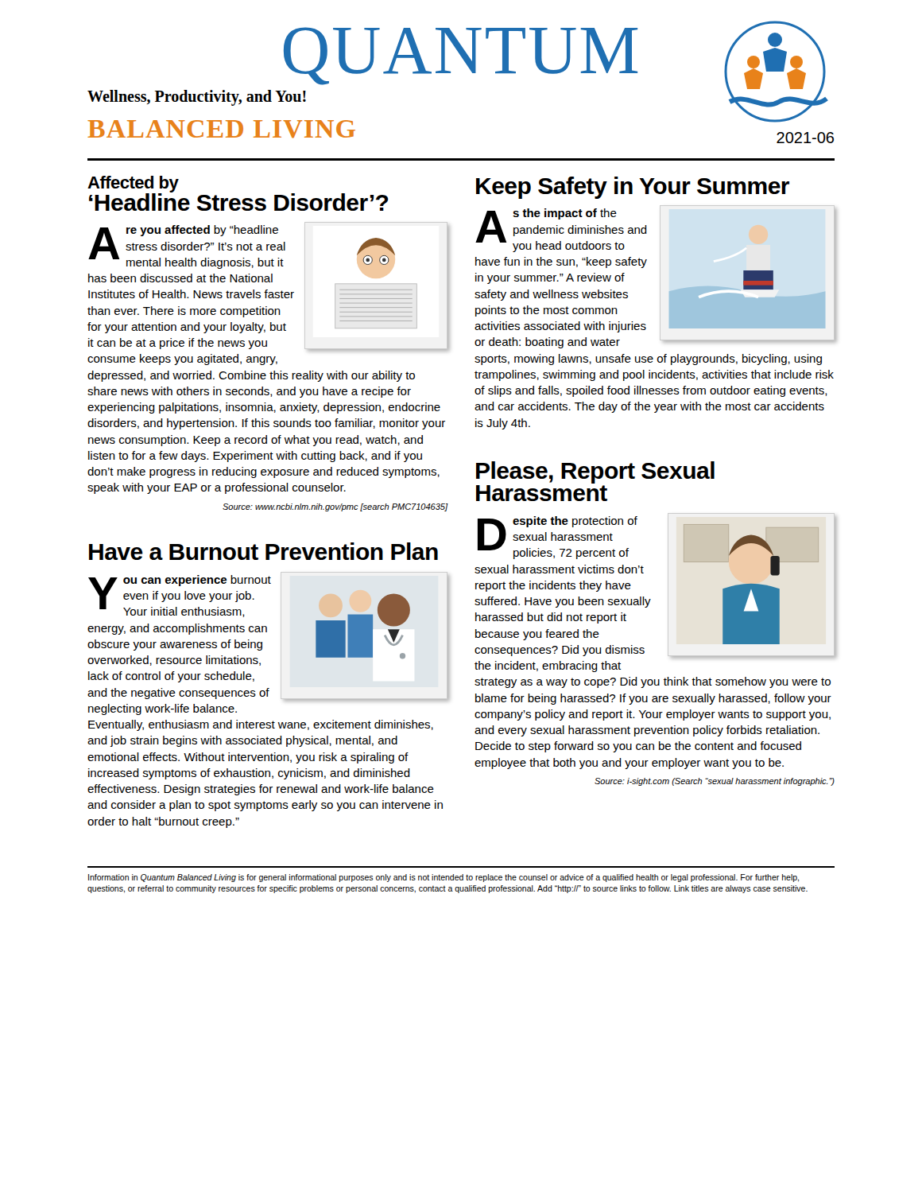QUANTUM
Wellness, Productivity, and You!
BALANCED LIVING
2021-06
Affected by‘Headline Stress Disorder’?
Are you affected by “headline stress disorder?” It’s not a real mental health diagnosis, but it has been discussed at the National Institutes of Health. News travels faster than ever. There is more competition for your attention and your loyalty, but it can be at a price if the news you consume keeps you agitated, angry, depressed, and worried. Combine this reality with our ability to share news with others in seconds, and you have a recipe for experiencing palpitations, insomnia, anxiety, depression, endocrine disorders, and hypertension. If this sounds too familiar, monitor your news consumption. Keep a record of what you read, watch, and listen to for a few days. Experiment with cutting back, and if you don’t make progress in reducing exposure and reduced symptoms, speak with your EAP or a professional counselor.
Source: www.ncbi.nlm.nih.gov/pmc [search PMC7104635]
Have a Burnout Prevention Plan
You can experience burnout even if you love your job. Your initial enthusiasm, energy, and accomplishments can obscure your awareness of being overworked, resource limitations, lack of control of your schedule, and the negative consequences of neglecting work-life balance. Eventually, enthusiasm and interest wane, excitement diminishes, and job strain begins with associated physical, mental, and emotional effects. Without intervention, you risk a spiraling of increased symptoms of exhaustion, cynicism, and diminished effectiveness. Design strategies for renewal and work-life balance and consider a plan to spot symptoms early so you can intervene in order to halt “burnout creep.”
Keep Safety in Your Summer
As the impact of the pandemic diminishes and you head outdoors to have fun in the sun, “keep safety in your summer.” A review of safety and wellness websites points to the most common activities associated with injuries or death: boating and water sports, mowing lawns, unsafe use of playgrounds, bicycling, using trampolines, swimming and pool incidents, activities that include risk of slips and falls, spoiled food illnesses from outdoor eating events, and car accidents. The day of the year with the most car accidents is July 4th.
Please, Report Sexual Harassment
Despite the protection of sexual harassment policies, 72 percent of sexual harassment victims don’t report the incidents they have suffered. Have you been sexually harassed but did not report it because you feared the consequences? Did you dismiss the incident, embracing that strategy as a way to cope? Did you think that somehow you were to blame for being harassed? If you are sexually harassed, follow your company’s policy and report it. Your employer wants to support you, and every sexual harassment prevention policy forbids retaliation. Decide to step forward so you can be the content and focused employee that both you and your employer want you to be.
Source: i-sight.com (Search “sexual harassment infographic.”)
Information in Quantum Balanced Living is for general informational purposes only and is not intended to replace the counsel or advice of a qualified health or legal professional. For further help, questions, or referral to community resources for specific problems or personal concerns, contact a qualified professional. Add “http://” to source links to follow. Link titles are always case sensitive.